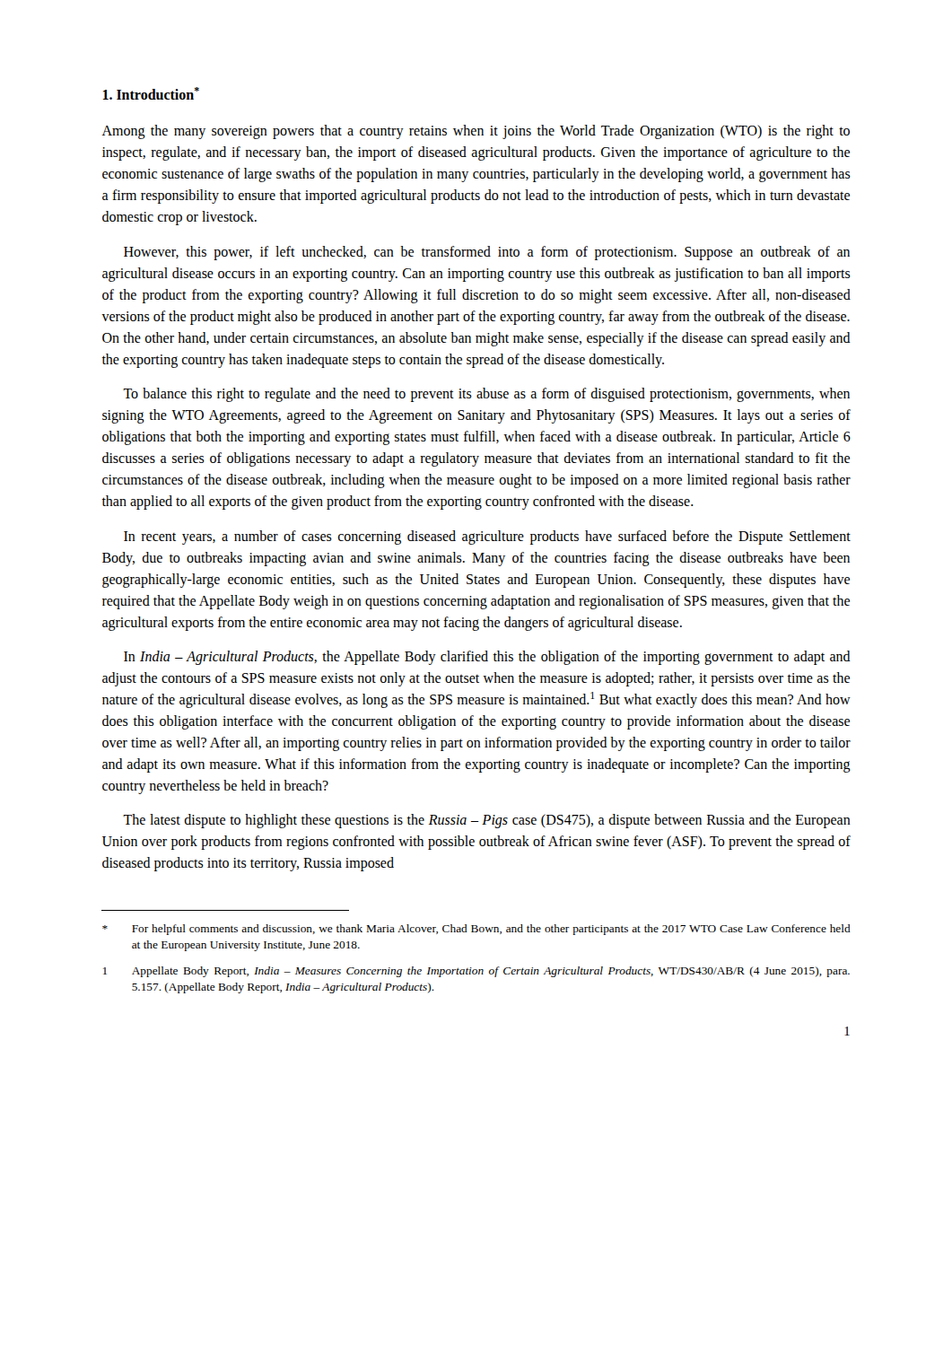1. Introduction*
Among the many sovereign powers that a country retains when it joins the World Trade Organization (WTO) is the right to inspect, regulate, and if necessary ban, the import of diseased agricultural products. Given the importance of agriculture to the economic sustenance of large swaths of the population in many countries, particularly in the developing world, a government has a firm responsibility to ensure that imported agricultural products do not lead to the introduction of pests, which in turn devastate domestic crop or livestock.
However, this power, if left unchecked, can be transformed into a form of protectionism. Suppose an outbreak of an agricultural disease occurs in an exporting country. Can an importing country use this outbreak as justification to ban all imports of the product from the exporting country? Allowing it full discretion to do so might seem excessive. After all, non-diseased versions of the product might also be produced in another part of the exporting country, far away from the outbreak of the disease. On the other hand, under certain circumstances, an absolute ban might make sense, especially if the disease can spread easily and the exporting country has taken inadequate steps to contain the spread of the disease domestically.
To balance this right to regulate and the need to prevent its abuse as a form of disguised protectionism, governments, when signing the WTO Agreements, agreed to the Agreement on Sanitary and Phytosanitary (SPS) Measures. It lays out a series of obligations that both the importing and exporting states must fulfill, when faced with a disease outbreak. In particular, Article 6 discusses a series of obligations necessary to adapt a regulatory measure that deviates from an international standard to fit the circumstances of the disease outbreak, including when the measure ought to be imposed on a more limited regional basis rather than applied to all exports of the given product from the exporting country confronted with the disease.
In recent years, a number of cases concerning diseased agriculture products have surfaced before the Dispute Settlement Body, due to outbreaks impacting avian and swine animals. Many of the countries facing the disease outbreaks have been geographically-large economic entities, such as the United States and European Union. Consequently, these disputes have required that the Appellate Body weigh in on questions concerning adaptation and regionalisation of SPS measures, given that the agricultural exports from the entire economic area may not facing the dangers of agricultural disease.
In India – Agricultural Products, the Appellate Body clarified this the obligation of the importing government to adapt and adjust the contours of a SPS measure exists not only at the outset when the measure is adopted; rather, it persists over time as the nature of the agricultural disease evolves, as long as the SPS measure is maintained.1 But what exactly does this mean? And how does this obligation interface with the concurrent obligation of the exporting country to provide information about the disease over time as well? After all, an importing country relies in part on information provided by the exporting country in order to tailor and adapt its own measure. What if this information from the exporting country is inadequate or incomplete? Can the importing country nevertheless be held in breach?
The latest dispute to highlight these questions is the Russia – Pigs case (DS475), a dispute between Russia and the European Union over pork products from regions confronted with possible outbreak of African swine fever (ASF). To prevent the spread of diseased products into its territory, Russia imposed
*
For helpful comments and discussion, we thank Maria Alcover, Chad Bown, and the other participants at the 2017 WTO Case Law Conference held at the European University Institute, June 2018.
1
Appellate Body Report, India – Measures Concerning the Importation of Certain Agricultural Products, WT/DS430/AB/R (4 June 2015), para. 5.157. (Appellate Body Report, India – Agricultural Products).
1